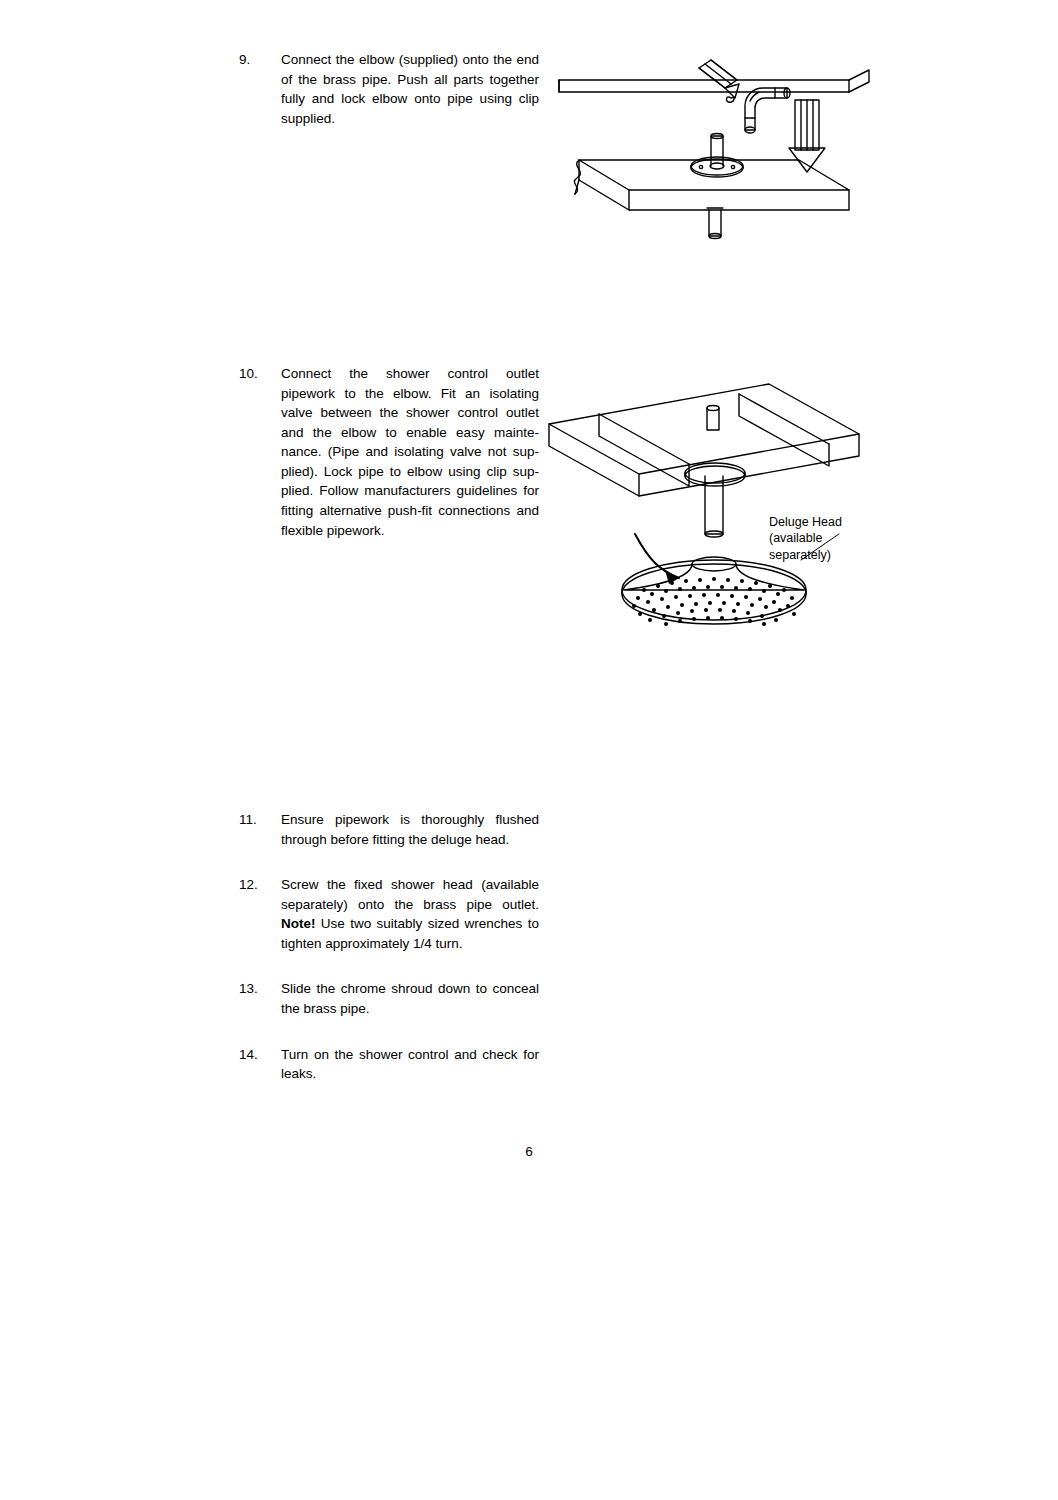9.
Connect the elbow (supplied) onto the end of the brass pipe. Push all parts together fully and lock elbow onto pipe using clip supplied.
10.
Connect the shower control outlet pipework to the elbow. Fit an isolating valve between the shower control outlet and the elbow to enable easy maintenance. (Pipe and isolating valve not supplied). Lock pipe to elbow using clip supplied. Follow manufacturers guidelines for fitting alternative push-fit connections and flexible pipework.
Deluge Head
(available
separately)
11.
Ensure pipework is thoroughly flushed through before fitting the deluge head.
12.
Screw the fixed shower head (available separately) onto the brass pipe outlet. Note! Use two suitably sized wrenches to tighten approximately 1/4 turn.
13.
Slide the chrome shroud down to conceal the brass pipe.
14.
Turn on the shower control and check for leaks.
6